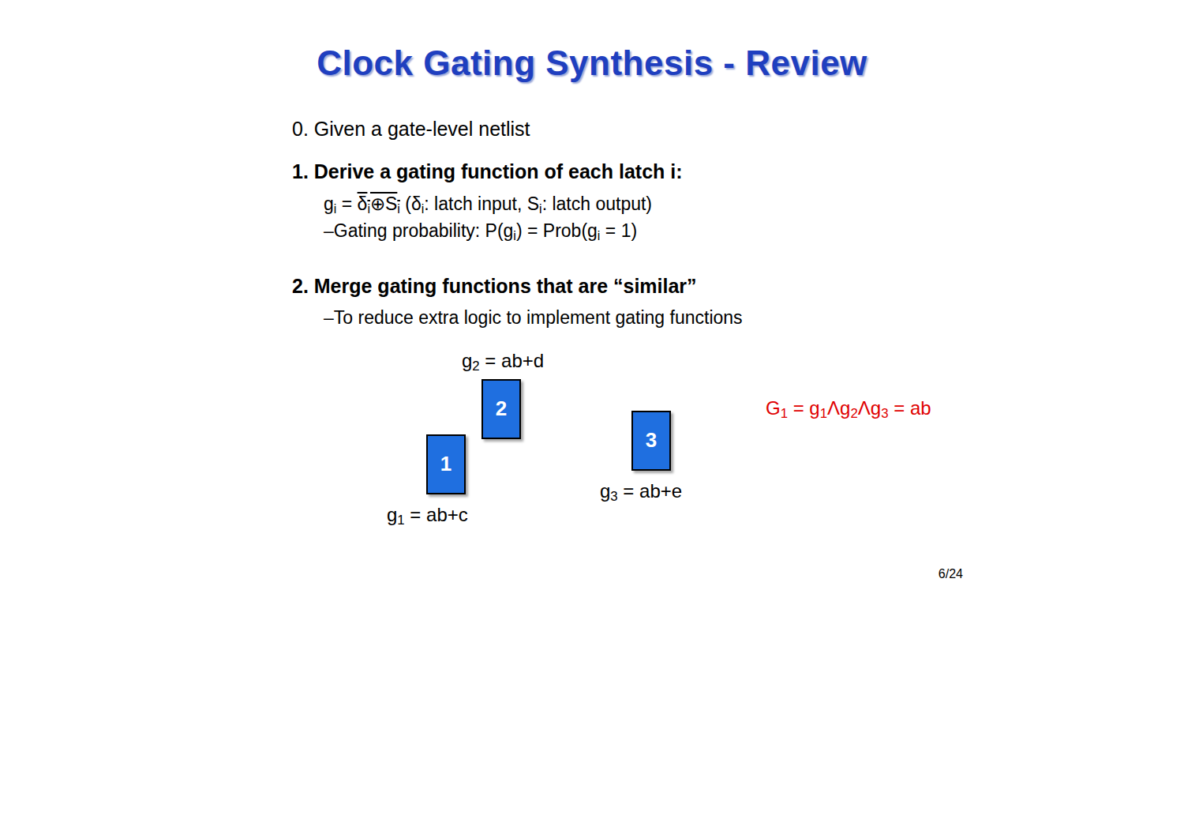Clock Gating Synthesis - Review
0. Given a gate-level netlist
1. Derive a gating function of each latch i:
gi = δi⊕Si (δi: latch input, Si: latch output)
–Gating probability: P(gi) = Prob(gi = 1)
2. Merge gating functions that are “similar”
–To reduce extra logic to implement gating functions
g2 = ab+d
2
1
g1 = ab+c
3
g3 = ab+e
G1 = g1Λg2Λg3 = ab
6/24